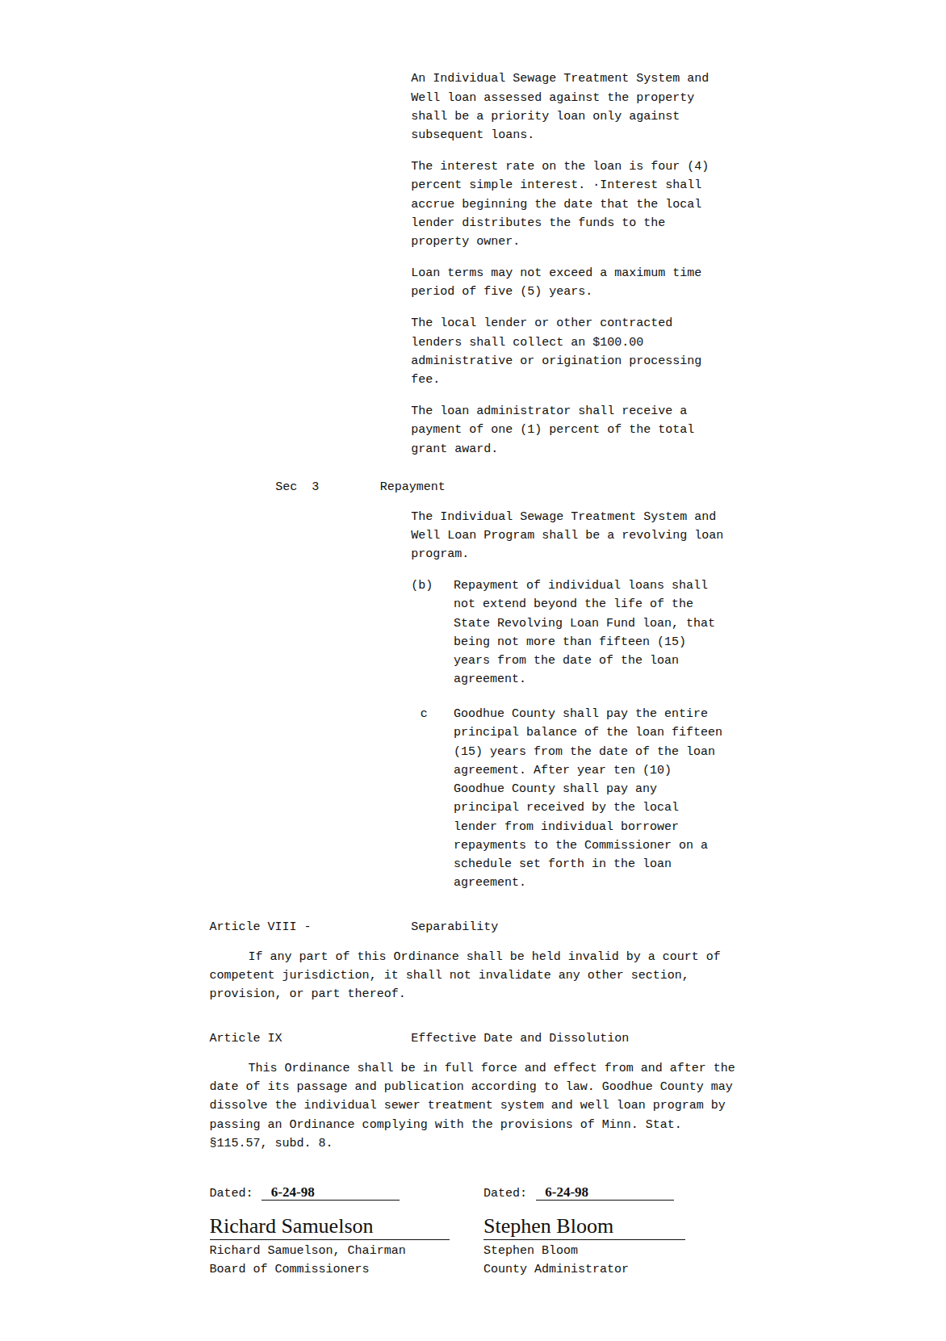An Individual Sewage Treatment System and Well loan assessed against the property shall be a priority loan only against subsequent loans.
The interest rate on the loan is four (4) percent simple interest. ·Interest shall accrue beginning the date that the local lender distributes the funds to the property owner.
Loan terms may not exceed a maximum time period of five (5) years.
The local lender or other contracted lenders shall collect an $100.00 administrative or origination processing fee.
The loan administrator shall receive a payment of one (1) percent of the total grant award.
Sec 3
Repayment
The Individual Sewage Treatment System and Well Loan Program shall be a revolving loan program.
(b)
Repayment of individual loans shall not extend beyond the life of the State Revolving Loan Fund loan, that being not more than fifteen (15) years from the date of the loan agreement.
c
Goodhue County shall pay the entire principal balance of the loan fifteen (15) years from the date of the loan agreement. After year ten (10) Goodhue County shall pay any principal received by the local lender from individual borrower repayments to the Commissioner on a schedule set forth in the loan agreement.
Article VIII -
Separability
If any part of this Ordinance shall be held invalid by a court of competent jurisdiction, it shall not invalidate any other section, provision, or part thereof.
Article IX
Effective Date and Dissolution
This Ordinance shall be in full force and effect from and after the date of its passage and publication according to law. Goodhue County may dissolve the individual sewer treatment system and well loan program by passing an Ordinance complying with the provisions of Minn. Stat. §115.57, subd. 8.
| Dated: 6-24-98 Richard Samuelson Richard Samuelson, Chairman Board of Commissioners | Dated: 6-24-98 Stephen Bloom Stephen Bloom County Administrator |